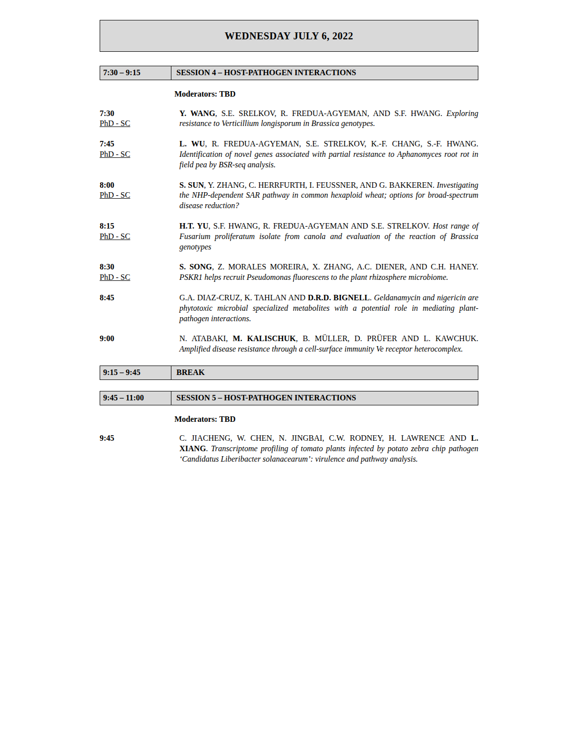WEDNESDAY JULY 6, 2022
7:30 – 9:15
SESSION 4 – HOST-PATHOGEN INTERACTIONS
Moderators: TBD
7:30 PhD - SC
Y. WANG, S.E. SRELKOV, R. FREDUA-AGYEMAN, AND S.F. HWANG. Exploring resistance to Verticillium longisporum in Brassica genotypes.
7:45 PhD - SC
L. WU, R. FREDUA-AGYEMAN, S.E. STRELKOV, K.-F. CHANG, S.-F. HWANG. Identification of novel genes associated with partial resistance to Aphanomyces root rot in field pea by BSR-seq analysis.
8:00 PhD - SC
S. SUN, Y. ZHANG, C. HERRFURTH, I. FEUSSNER, AND G. BAKKEREN. Investigating the NHP-dependent SAR pathway in common hexaploid wheat; options for broad-spectrum disease reduction?
8:15 PhD - SC
H.T. YU, S.F. HWANG, R. FREDUA-AGYEMAN AND S.E. STRELKOV. Host range of Fusarium proliferatum isolate from canola and evaluation of the reaction of Brassica genotypes
8:30 PhD - SC
S. SONG, Z. MORALES MOREIRA, X. ZHANG, A.C. DIENER, AND C.H. HANEY. PSKR1 helps recruit Pseudomonas fluorescens to the plant rhizosphere microbiome.
8:45
G.A. DIAZ-CRUZ, K. TAHLAN AND D.R.D. BIGNELL. Geldanamycin and nigericin are phytotoxic microbial specialized metabolites with a potential role in mediating plant-pathogen interactions.
9:00
N. ATABAKI, M. KALISCHUK, B. MÜLLER, D. PRÜFER AND L. KAWCHUK. Amplified disease resistance through a cell-surface immunity Ve receptor heterocomplex.
9:15 – 9:45
BREAK
9:45 – 11:00
SESSION 5 – HOST-PATHOGEN INTERACTIONS
Moderators: TBD
9:45
C. JIACHENG, W. CHEN, N. JINGBAI, C.W. RODNEY, H. LAWRENCE AND L. XIANG. Transcriptome profiling of tomato plants infected by potato zebra chip pathogen ‘Candidatus Liberibacter solanacearum’: virulence and pathway analysis.